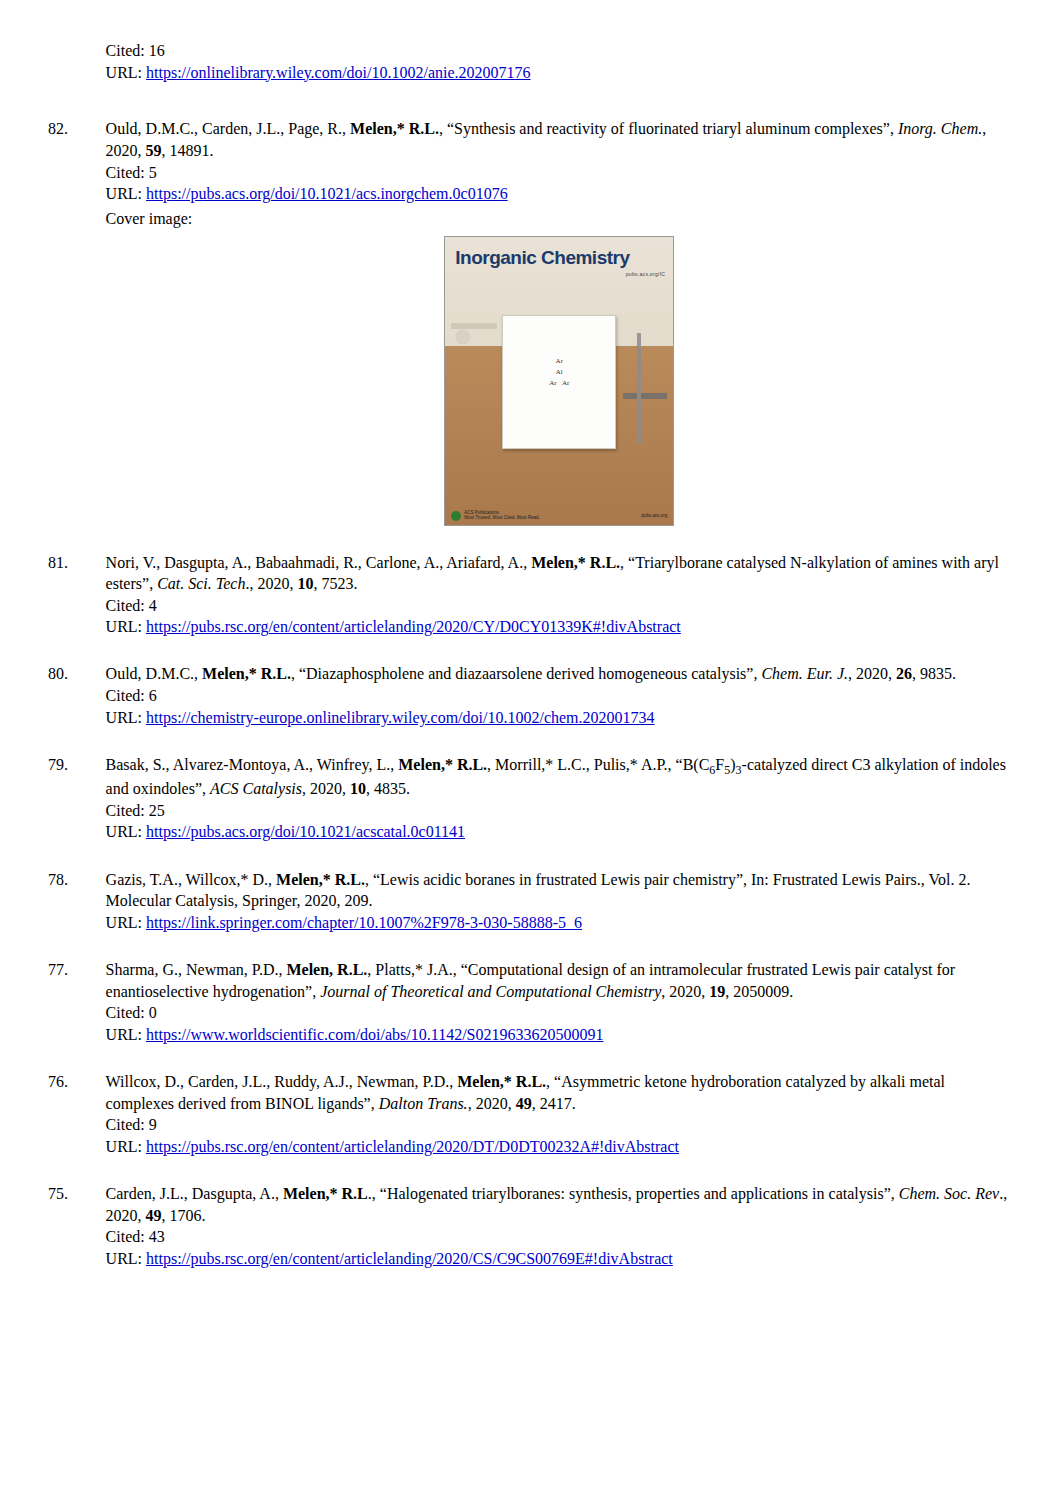Cited: 16
URL: https://onlinelibrary.wiley.com/doi/10.1002/anie.202007176
82. Ould, D.M.C., Carden, J.L., Page, R., Melen,* R.L., “Synthesis and reactivity of fluorinated triaryl aluminum complexes”, Inorg. Chem., 2020, 59, 14891.
Cited: 5
URL: https://pubs.acs.org/doi/10.1021/acs.inorgchem.0c01076
Cover image:
Inorganic Chemistry
pubs.acs.org/IC
Ar
Al
Ar Ar
ACS Publications
Most Trusted. Most Cited. Most Read.
pubs.acs.org
81. Nori, V., Dasgupta, A., Babaahmadi, R., Carlone, A., Ariafard, A., Melen,* R.L., “Triarylborane catalysed N-alkylation of amines with aryl esters”, Cat. Sci. Tech., 2020, 10, 7523.
Cited: 4
URL: https://pubs.rsc.org/en/content/articlelanding/2020/CY/D0CY01339K#!divAbstract
80. Ould, D.M.C., Melen,* R.L., “Diazaphospholene and diazaarsolene derived homogeneous catalysis”, Chem. Eur. J., 2020, 26, 9835.
Cited: 6
URL: https://chemistry-europe.onlinelibrary.wiley.com/doi/10.1002/chem.202001734
79. Basak, S., Alvarez-Montoya, A., Winfrey, L., Melen,* R.L., Morrill,* L.C., Pulis,* A.P., “B(C6 F5)3-catalyzed direct C3 alkylation of indoles and oxindoles”, ACS Catalysis, 2020, 10, 4835.
Cited: 25
URL: https://pubs.acs.org/doi/10.1021/acscatal.0c01141
78. Gazis, T.A., Willcox,* D., Melen,* R.L., “Lewis acidic boranes in frustrated Lewis pair chemistry”, In: Frustrated Lewis Pairs., Vol. 2. Molecular Catalysis, Springer, 2020, 209.
URL: https://link.springer.com/chapter/10.1007%2F978-3-030-58888-5_6
77. Sharma, G., Newman, P.D., Melen, R.L., Platts,* J.A., “Computational design of an intramolecular frustrated Lewis pair catalyst for enantioselective hydrogenation”, Journal of Theoretical and Computational Chemistry, 2020, 19, 2050009.
Cited: 0
URL: https://www.worldscientific.com/doi/abs/10.1142/S0219633620500091
76. Willcox, D., Carden, J.L., Ruddy, A.J., Newman, P.D., Melen,* R.L., “Asymmetric ketone hydroboration catalyzed by alkali metal complexes derived from BINOL ligands”, Dalton Trans., 2020, 49, 2417.
Cited: 9
URL: https://pubs.rsc.org/en/content/articlelanding/2020/DT/D0DT00232A#!divAbstract
75. Carden, J.L., Dasgupta, A., Melen,* R.L., “Halogenated triarylboranes: synthesis, properties and applications in catalysis”, Chem. Soc. Rev., 2020, 49, 1706.
Cited: 43
URL: https://pubs.rsc.org/en/content/articlelanding/2020/CS/C9CS00769E#!divAbstract